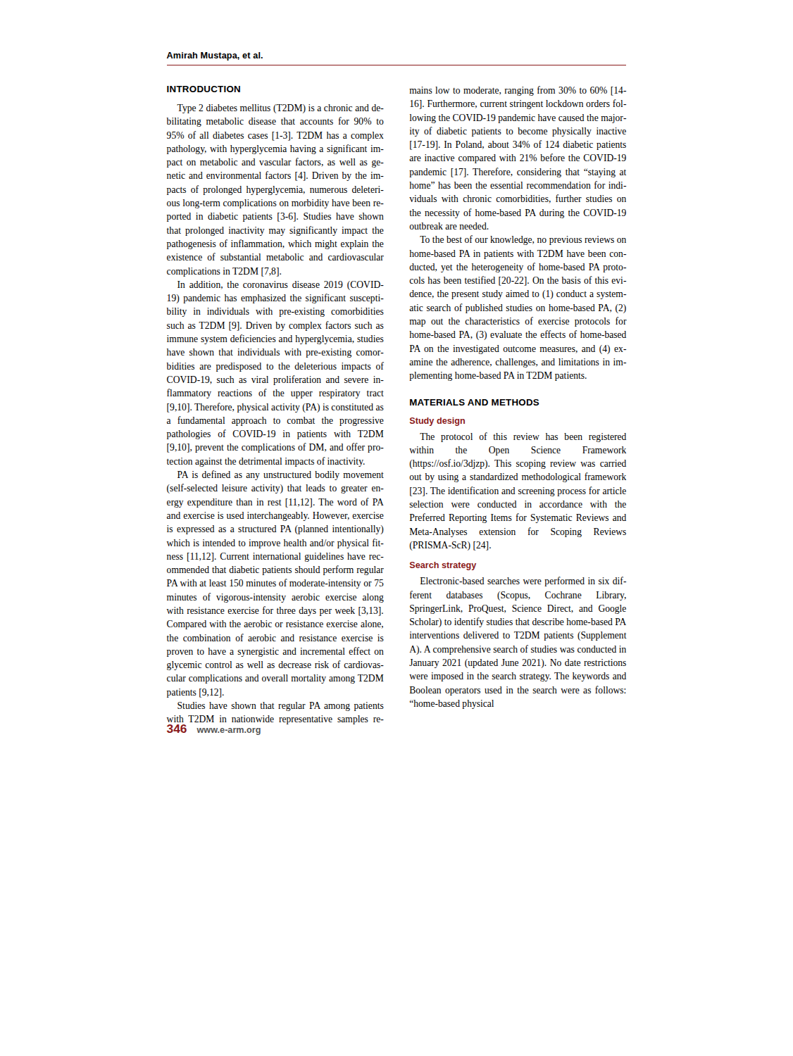Amirah Mustapa, et al.
INTRODUCTION
Type 2 diabetes mellitus (T2DM) is a chronic and debilitating metabolic disease that accounts for 90% to 95% of all diabetes cases [1-3]. T2DM has a complex pathology, with hyperglycemia having a significant impact on metabolic and vascular factors, as well as genetic and environmental factors [4]. Driven by the impacts of prolonged hyperglycemia, numerous deleterious long-term complications on morbidity have been reported in diabetic patients [3-6]. Studies have shown that prolonged inactivity may significantly impact the pathogenesis of inflammation, which might explain the existence of substantial metabolic and cardiovascular complications in T2DM [7,8].
In addition, the coronavirus disease 2019 (COVID-19) pandemic has emphasized the significant susceptibility in individuals with pre-existing comorbidities such as T2DM [9]. Driven by complex factors such as immune system deficiencies and hyperglycemia, studies have shown that individuals with pre-existing comorbidities are predisposed to the deleterious impacts of COVID-19, such as viral proliferation and severe inflammatory reactions of the upper respiratory tract [9,10]. Therefore, physical activity (PA) is constituted as a fundamental approach to combat the progressive pathologies of COVID-19 in patients with T2DM [9,10], prevent the complications of DM, and offer protection against the detrimental impacts of inactivity.
PA is defined as any unstructured bodily movement (self-selected leisure activity) that leads to greater energy expenditure than in rest [11,12]. The word of PA and exercise is used interchangeably. However, exercise is expressed as a structured PA (planned intentionally) which is intended to improve health and/or physical fitness [11,12]. Current international guidelines have recommended that diabetic patients should perform regular PA with at least 150 minutes of moderate-intensity or 75 minutes of vigorous-intensity aerobic exercise along with resistance exercise for three days per week [3,13]. Compared with the aerobic or resistance exercise alone, the combination of aerobic and resistance exercise is proven to have a synergistic and incremental effect on glycemic control as well as decrease risk of cardiovascular complications and overall mortality among T2DM patients [9,12].
Studies have shown that regular PA among patients with T2DM in nationwide representative samples remains low to moderate, ranging from 30% to 60% [14-16]. Furthermore, current stringent lockdown orders following the COVID-19 pandemic have caused the majority of diabetic patients to become physically inactive [17-19]. In Poland, about 34% of 124 diabetic patients are inactive compared with 21% before the COVID-19 pandemic [17]. Therefore, considering that “staying at home” has been the essential recommendation for individuals with chronic comorbidities, further studies on the necessity of home-based PA during the COVID-19 outbreak are needed.
To the best of our knowledge, no previous reviews on home-based PA in patients with T2DM have been conducted, yet the heterogeneity of home-based PA protocols has been testified [20-22]. On the basis of this evidence, the present study aimed to (1) conduct a systematic search of published studies on home-based PA, (2) map out the characteristics of exercise protocols for home-based PA, (3) evaluate the effects of home-based PA on the investigated outcome measures, and (4) examine the adherence, challenges, and limitations in implementing home-based PA in T2DM patients.
MATERIALS AND METHODS
Study design
The protocol of this review has been registered within the Open Science Framework (https://osf.io/3djzp). This scoping review was carried out by using a standardized methodological framework [23]. The identification and screening process for article selection were conducted in accordance with the Preferred Reporting Items for Systematic Reviews and Meta-Analyses extension for Scoping Reviews (PRISMA-ScR) [24].
Search strategy
Electronic-based searches were performed in six different databases (Scopus, Cochrane Library, SpringerLink, ProQuest, Science Direct, and Google Scholar) to identify studies that describe home-based PA interventions delivered to T2DM patients (Supplement A). A comprehensive search of studies was conducted in January 2021 (updated June 2021). No date restrictions were imposed in the search strategy. The keywords and Boolean operators used in the search were as follows: “home-based physical
346 www.e-arm.org